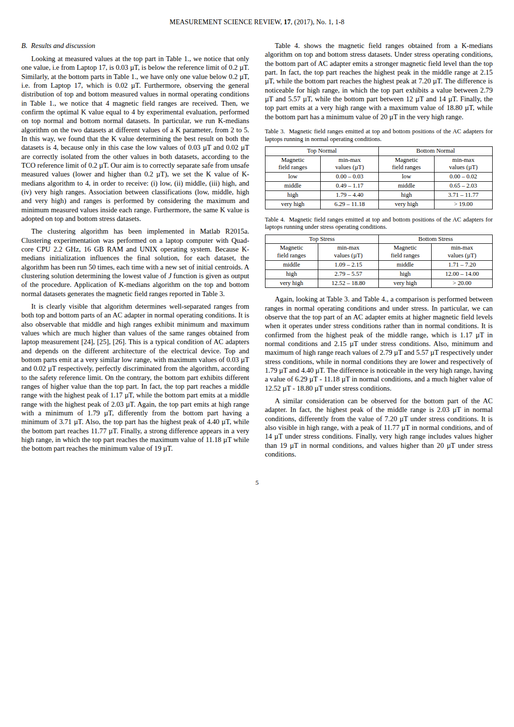MEASUREMENT SCIENCE REVIEW, 17, (2017), No. 1, 1-8
B. Results and discussion
Looking at measured values at the top part in Table 1., we notice that only one value, i.e from Laptop 17, is 0.03 µT, is below the reference limit of 0.2 µT. Similarly, at the bottom parts in Table 1., we have only one value below 0.2 µT, i.e. from Laptop 17, which is 0.02 µT. Furthermore, observing the general distribution of top and bottom measured values in normal operating conditions in Table 1., we notice that 4 magnetic field ranges are received. Then, we confirm the optimal K value equal to 4 by experimental evaluation, performed on top normal and bottom normal datasets. In particular, we run K-medians algorithm on the two datasets at different values of a K parameter, from 2 to 5. In this way, we found that the K value determining the best result on both the datasets is 4, because only in this case the low values of 0.03 µT and 0.02 µT are correctly isolated from the other values in both datasets, according to the TCO reference limit of 0.2 µT. Our aim is to correctly separate safe from unsafe measured values (lower and higher than 0.2 µT), we set the K value of K-medians algorithm to 4, in order to receive: (i) low, (ii) middle, (iii) high, and (iv) very high ranges. Association between classifications (low, middle, high and very high) and ranges is performed by considering the maximum and minimum measured values inside each range. Furthermore, the same K value is adopted on top and bottom stress datasets.
The clustering algorithm has been implemented in Matlab R2015a. Clustering experimentation was performed on a laptop computer with Quad-core CPU 2.2 GHz, 16 GB RAM and UNIX operating system. Because K-medians initialization influences the final solution, for each dataset, the algorithm has been run 50 times, each time with a new set of initial centroids. A clustering solution determining the lowest value of J function is given as output of the procedure. Application of K-medians algorithm on the top and bottom normal datasets generates the magnetic field ranges reported in Table 3.
It is clearly visible that algorithm determines well-separated ranges from both top and bottom parts of an AC adapter in normal operating conditions. It is also observable that middle and high ranges exhibit minimum and maximum values which are much higher than values of the same ranges obtained from laptop measurement [24], [25], [26]. This is a typical condition of AC adapters and depends on the different architecture of the electrical device. Top and bottom parts emit at a very similar low range, with maximum values of 0.03 µT and 0.02 µT respectively, perfectly discriminated from the algorithm, according to the safety reference limit. On the contrary, the bottom part exhibits different ranges of higher value than the top part. In fact, the top part reaches a middle range with the highest peak of 1.17 µT, while the bottom part emits at a middle range with the highest peak of 2.03 µT. Again, the top part emits at high range with a minimum of 1.79 µT, differently from the bottom part having a minimum of 3.71 µT. Also, the top part has the highest peak of 4.40 µT, while the bottom part reaches 11.77 µT. Finally, a strong difference appears in a very high range, in which the top part reaches the maximum value of 11.18 µT while the bottom part reaches the minimum value of 19 µT.
Table 4. shows the magnetic field ranges obtained from a K-medians algorithm on top and bottom stress datasets. Under stress operating conditions, the bottom part of AC adapter emits a stronger magnetic field level than the top part. In fact, the top part reaches the highest peak in the middle range at 2.15 µT, while the bottom part reaches the highest peak at 7.20 µT. The difference is noticeable for high range, in which the top part exhibits a value between 2.79 µT and 5.57 µT, while the bottom part between 12 µT and 14 µT. Finally, the top part emits at a very high range with a maximum value of 18.80 µT, while the bottom part has a minimum value of 20 µT in the very high range.
Table 3. Magnetic field ranges emitted at top and bottom positions of the AC adapters for laptops running in normal operating conditions.
| Top Normal | Bottom Normal |
| Magnetic field ranges | min-max values (µT) | Magnetic field ranges | min-max values (µT) |
| low | 0.00 – 0.03 | low | 0.00 – 0.02 |
| middle | 0.49 – 1.17 | middle | 0.65 – 2.03 |
| high | 1.79 – 4.40 | high | 3.71 – 11.77 |
| very high | 6.29 – 11.18 | very high | > 19.00 |
Table 4. Magnetic field ranges emitted at top and bottom positions of the AC adapters for laptops running under stress operating conditions.
| Top Stress | Bottom Stress |
| Magnetic field ranges | min-max values (µT) | Magnetic field ranges | min-max values (µT) |
| middle | 1.09 – 2.15 | middle | 1.71 – 7.20 |
| high | 2.79 – 5.57 | high | 12.00 – 14.00 |
| very high | 12.52 – 18.80 | very high | > 20.00 |
Again, looking at Table 3. and Table 4., a comparison is performed between ranges in normal operating conditions and under stress. In particular, we can observe that the top part of an AC adapter emits at higher magnetic field levels when it operates under stress conditions rather than in normal conditions. It is confirmed from the highest peak of the middle range, which is 1.17 µT in normal conditions and 2.15 µT under stress conditions. Also, minimum and maximum of high range reach values of 2.79 µT and 5.57 µT respectively under stress conditions, while in normal conditions they are lower and respectively of 1.79 µT and 4.40 µT. The difference is noticeable in the very high range, having a value of 6.29 µT - 11.18 µT in normal conditions, and a much higher value of 12.52 µT - 18.80 µT under stress conditions.
A similar consideration can be observed for the bottom part of the AC adapter. In fact, the highest peak of the middle range is 2.03 µT in normal conditions, differently from the value of 7.20 µT under stress conditions. It is also visible in high range, with a peak of 11.77 µT in normal conditions, and of 14 µT under stress conditions. Finally, very high range includes values higher than 19 µT in normal conditions, and values higher than 20 µT under stress conditions.
5